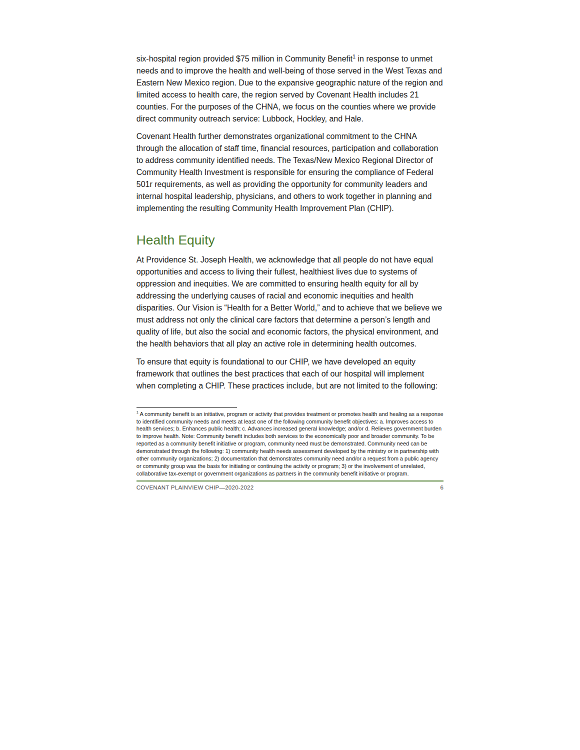six-hospital region provided $75 million in Community Benefit1 in response to unmet needs and to improve the health and well-being of those served in the West Texas and Eastern New Mexico region. Due to the expansive geographic nature of the region and limited access to health care, the region served by Covenant Health includes 21 counties. For the purposes of the CHNA, we focus on the counties where we provide direct community outreach service: Lubbock, Hockley, and Hale.
Covenant Health further demonstrates organizational commitment to the CHNA through the allocation of staff time, financial resources, participation and collaboration to address community identified needs. The Texas/New Mexico Regional Director of Community Health Investment is responsible for ensuring the compliance of Federal 501r requirements, as well as providing the opportunity for community leaders and internal hospital leadership, physicians, and others to work together in planning and implementing the resulting Community Health Improvement Plan (CHIP).
Health Equity
At Providence St. Joseph Health, we acknowledge that all people do not have equal opportunities and access to living their fullest, healthiest lives due to systems of oppression and inequities. We are committed to ensuring health equity for all by addressing the underlying causes of racial and economic inequities and health disparities. Our Vision is “Health for a Better World,” and to achieve that we believe we must address not only the clinical care factors that determine a person’s length and quality of life, but also the social and economic factors, the physical environment, and the health behaviors that all play an active role in determining health outcomes.
To ensure that equity is foundational to our CHIP, we have developed an equity framework that outlines the best practices that each of our hospital will implement when completing a CHIP. These practices include, but are not limited to the following:
1 A community benefit is an initiative, program or activity that provides treatment or promotes health and healing as a response to identified community needs and meets at least one of the following community benefit objectives: a. Improves access to health services; b. Enhances public health; c. Advances increased general knowledge; and/or d. Relieves government burden to improve health. Note: Community benefit includes both services to the economically poor and broader community. To be reported as a community benefit initiative or program, community need must be demonstrated. Community need can be demonstrated through the following: 1) community health needs assessment developed by the ministry or in partnership with other community organizations; 2) documentation that demonstrates community need and/or a request from a public agency or community group was the basis for initiating or continuing the activity or program; 3) or the involvement of unrelated, collaborative tax-exempt or government organizations as partners in the community benefit initiative or program.
Covenant Plainview CHIP—2020-2022 6